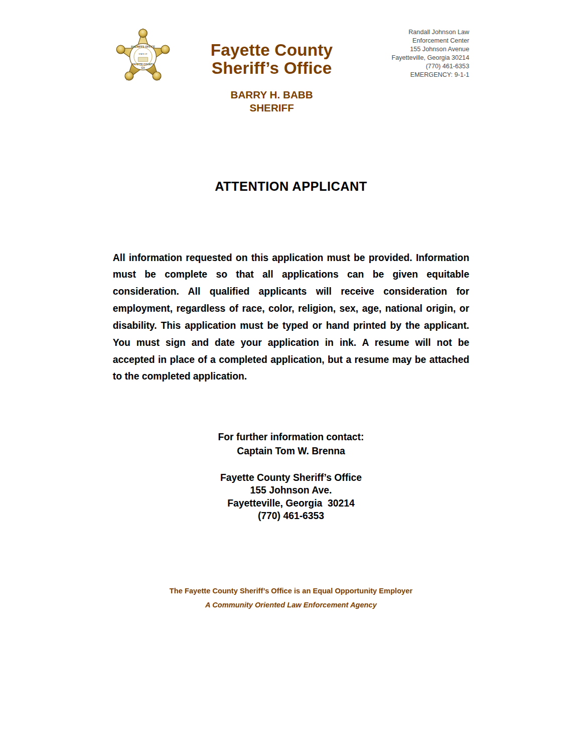Fayette County Sheriff’s Office
BARRY H. BABB
SHERIFF
Randall Johnson Law
Enforcement Center
155 Johnson Avenue
Fayetteville, Georgia 30214
(770) 461-6353
EMERGENCY: 9-1-1
ATTENTION APPLICANT
All information requested on this application must be provided. Information must be complete so that all applications can be given equitable consideration. All qualified applicants will receive consideration for employment, regardless of race, color, religion, sex, age, national origin, or disability. This application must be typed or hand printed by the applicant. You must sign and date your application in ink. A resume will not be accepted in place of a completed application, but a resume may be attached to the completed application.
For further information contact:
Captain Tom W. Brenna
Fayette County Sheriff’s Office
155 Johnson Ave.
Fayetteville, Georgia 30214
(770) 461-6353
The Fayette County Sheriff’s Office is an Equal Opportunity Employer
A Community Oriented Law Enforcement Agency